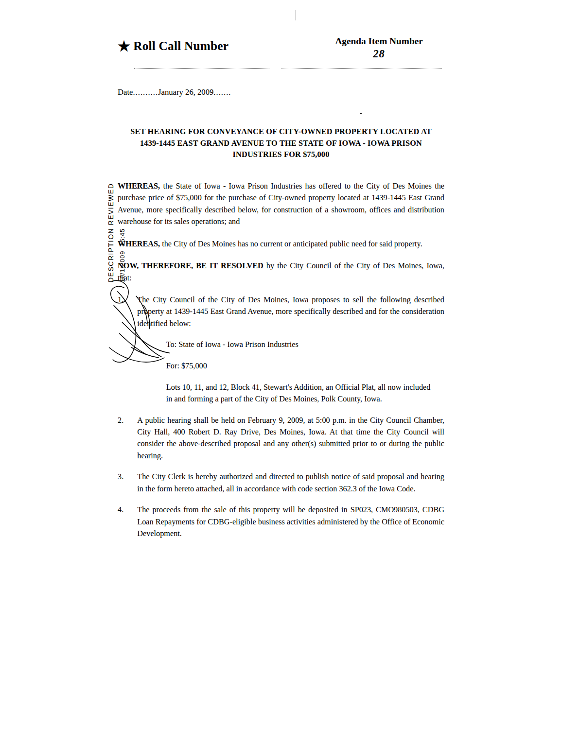★Roll Call Number
Agenda Item Number
28
Date.......... January 26, 2009.......
SET HEARING FOR CONVEYANCE OF CITY-OWNED PROPERTY LOCATED AT
1439-1445 EAST GRAND AVENUE TO THE STATE OF IOWA - IOWA PRISON
INDUSTRIES FOR $75,000
WHEREAS, the State of Iowa - Iowa Prison Industries has offered to the City of Des Moines the purchase price of $75,000 for the purchase of City-owned property located at 1439-1445 East Grand Avenue, more specifically described below, for construction of a showroom, offices and distribution warehouse for its sales operations; and
WHEREAS, the City of Des Moines has no current or anticipated public need for said property.
NOW, THEREFORE, BE IT RESOLVED by the City Council of the City of Des Moines, Iowa, that:
The City Council of the City of Des Moines, Iowa proposes to sell the following described property at 1439-1445 East Grand Avenue, more specifically described and for the consideration identified below:
To: State of Iowa - Iowa Prison Industries
For: $75,000
Lots 10, 11, and 12, Block 41, Stewart's Addition, an Official Plat, all now included
in and forming a part of the City of Des Moines, Polk County, Iowa.
A public hearing shall be held on February 9, 2009, at 5:00 p.m. in the City Council Chamber, City Hall, 400 Robert D. Ray Drive, Des Moines, Iowa. At that time the City Council will consider the above-described proposal and any other(s) submitted prior to or during the public hearing.
The City Clerk is hereby authorized and directed to publish notice of said proposal and hearing in the form hereto attached, all in accordance with code section 362.3 of the Iowa Code.
The proceeds from the sale of this property will be deposited in SP023, CMO980503, CDBG Loan Repayments for CDBG-eligible business activities administered by the Office of Economic Development.
DESCRIPTION REVIEWED
10/1/2009 15:45